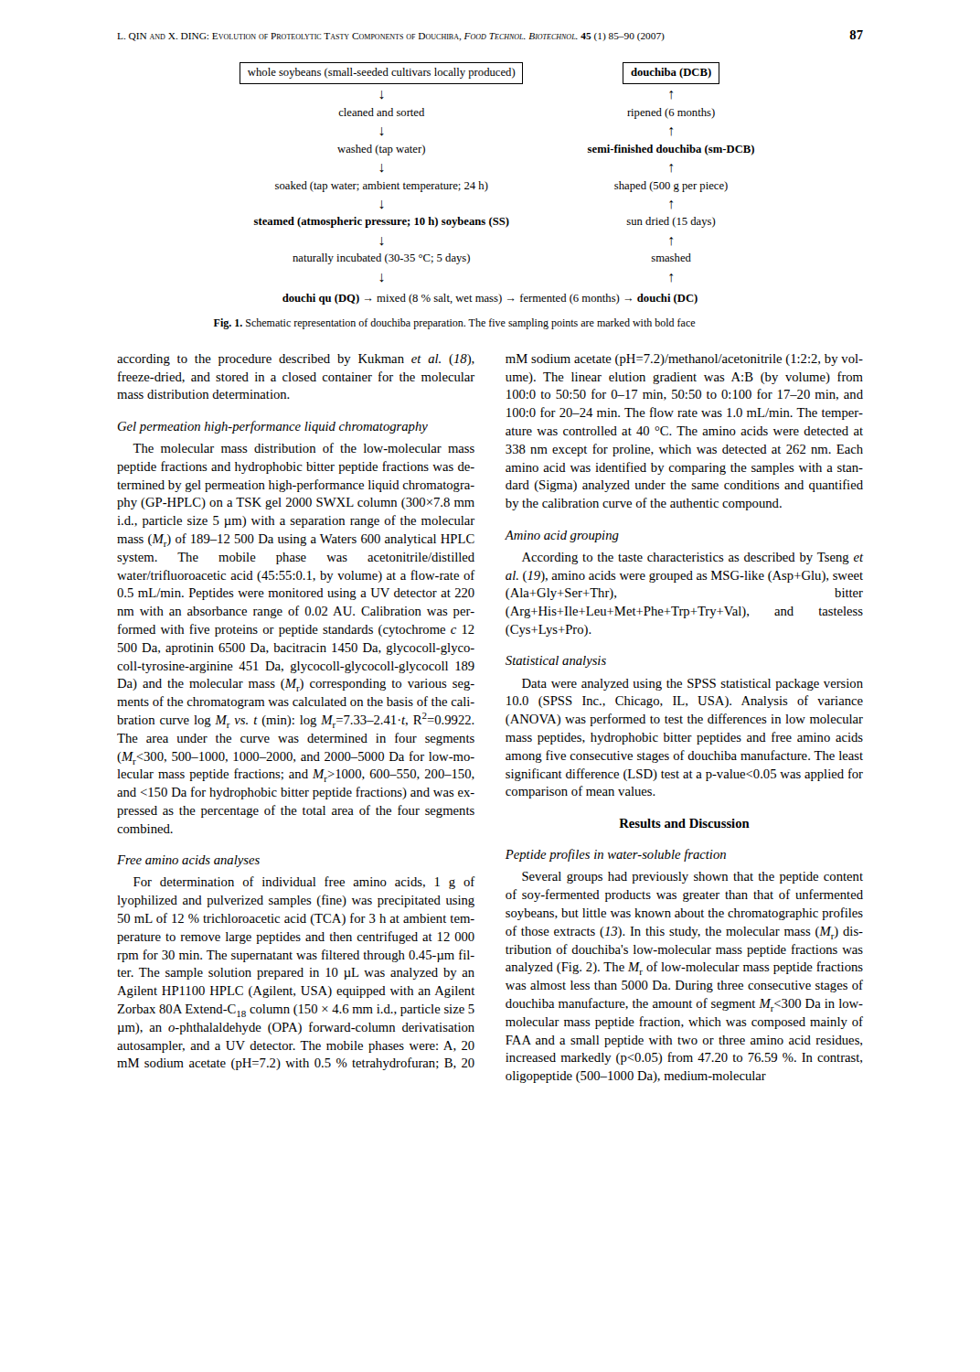L. QIN and X. DING: Evolution of Proteolytic Tasty Components of Douchiba, Food Technol. Biotechnol. 45 (1) 85–90 (2007)
87
| whole soybeans (small-seeded cultivars locally produced) | douchiba (DCB) |
| ↓ | ↑ |
| cleaned and sorted | ripened (6 months) |
| ↓ | ↑ |
| washed (tap water) | semi-finished douchiba (sm-DCB) |
| ↓ | ↑ |
| soaked (tap water; ambient temperature; 24 h) | shaped (500 g per piece) |
| ↓ | ↑ |
| steamed (atmospheric pressure; 10 h) soybeans (SS) | sun dried (15 days) |
| ↓ | ↑ |
| naturally incubated (30-35 °C; 5 days) | smashed |
| ↓ | ↑ |
douchi qu (DQ) → mixed (8 % salt, wet mass) → fermented (6 months) → douchi (DC)
Fig. 1. Schematic representation of douchiba preparation. The five sampling points are marked with bold face
according to the procedure described by Kukman et al. (18), freeze-dried, and stored in a closed container for the molecular mass distribution determination.
Gel permeation high-performance liquid chromatography
The molecular mass distribution of the low-molecular mass peptide fractions and hydrophobic bitter peptide fractions was determined by gel permeation high-performance liquid chromatography (GP-HPLC) on a TSK gel 2000 SWXL column (300×7.8 mm i.d., particle size 5 µm) with a separation range of the molecular mass (Mr) of 189–12 500 Da using a Waters 600 analytical HPLC system. The mobile phase was acetonitrile/distilled water/trifluoroacetic acid (45:55:0.1, by volume) at a flow-rate of 0.5 mL/min. Peptides were monitored using a UV detector at 220 nm with an absorbance range of 0.02 AU. Calibration was performed with five proteins or peptide standards (cytochrome c 12 500 Da, aprotinin 6500 Da, bacitracin 1450 Da, glycocoll-glycocoll-tyrosine-arginine 451 Da, glycocoll-glycocoll-glycocoll 189 Da) and the molecular mass (Mr) corresponding to various segments of the chromatogram was calculated on the basis of the calibration curve log Mr vs. t (min): log Mr=7.33–2.41·t, R2=0.9922. The area under the curve was determined in four segments (Mr<300, 500–1000, 1000–2000, and 2000–5000 Da for low-molecular mass peptide fractions; and Mr>1000, 600–550, 200–150, and <150 Da for hydrophobic bitter peptide fractions) and was expressed as the percentage of the total area of the four segments combined.
Free amino acids analyses
For determination of individual free amino acids, 1 g of lyophilized and pulverized samples (fine) was precipitated using 50 mL of 12 % trichloroacetic acid (TCA) for 3 h at ambient temperature to remove large peptides and then centrifuged at 12 000 rpm for 30 min. The supernatant was filtered through 0.45-µm filter. The sample solution prepared in 10 µL was analyzed by an Agilent HP1100 HPLC (Agilent, USA) equipped with an Agilent Zorbax 80A Extend-C18 column (150 × 4.6 mm i.d., particle size 5 µm), an o-phthalaldehyde (OPA) forward-column derivatisation autosampler, and a UV detector. The mobile phases were: A, 20 mM sodium acetate (pH=7.2) with 0.5 % tetrahydrofuran; B, 20 mM sodium acetate (pH=7.2)/methanol/acetonitrile (1:2:2, by volume). The linear elution gradient was A:B (by volume) from 100:0 to 50:50 for 0–17 min, 50:50 to 0:100 for 17–20 min, and 100:0 for 20–24 min. The flow rate was 1.0 mL/min. The temperature was controlled at 40 °C. The amino acids were detected at 338 nm except for proline, which was detected at 262 nm. Each amino acid was identified by comparing the samples with a standard (Sigma) analyzed under the same conditions and quantified by the calibration curve of the authentic compound.
Amino acid grouping
According to the taste characteristics as described by Tseng et al. (19), amino acids were grouped as MSG-like (Asp+Glu), sweet (Ala+Gly+Ser+Thr), bitter (Arg+His+Ile+Leu+Met+Phe+Trp+Try+Val), and tasteless (Cys+Lys+Pro).
Statistical analysis
Data were analyzed using the SPSS statistical package version 10.0 (SPSS Inc., Chicago, IL, USA). Analysis of variance (ANOVA) was performed to test the differences in low molecular mass peptides, hydrophobic bitter peptides and free amino acids among five consecutive stages of douchiba manufacture. The least significant difference (LSD) test at a p-value<0.05 was applied for comparison of mean values.
Results and Discussion
Peptide profiles in water-soluble fraction
Several groups had previously shown that the peptide content of soy-fermented products was greater than that of unfermented soybeans, but little was known about the chromatographic profiles of those extracts (13). In this study, the molecular mass (Mr) distribution of douchiba's low-molecular mass peptide fractions was analyzed (Fig. 2). The Mr of low-molecular mass peptide fractions was almost less than 5000 Da. During three consecutive stages of douchiba manufacture, the amount of segment Mr<300 Da in low-molecular mass peptide fraction, which was composed mainly of FAA and a small peptide with two or three amino acid residues, increased markedly (p<0.05) from 47.20 to 76.59 %. In contrast, oligopeptide (500–1000 Da), medium-molecular